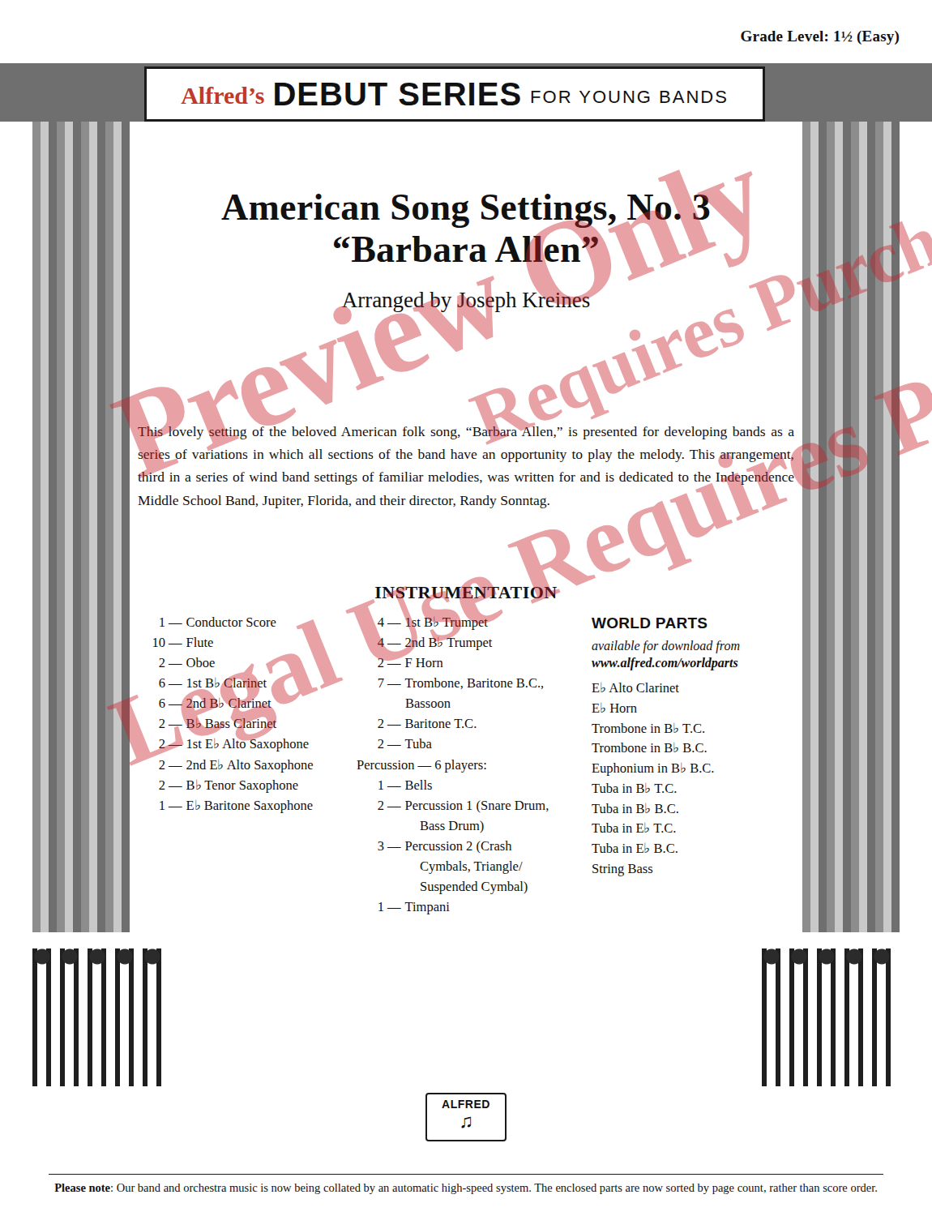Grade Level: 1½ (Easy)
Alfred’s DEBUT SERIES for Young Bands
American Song Settings, No. 3
“Barbara Allen”
Arranged by Joseph Kreines
This lovely setting of the beloved American folk song, “Barbara Allen,” is presented for developing bands as a series of variations in which all sections of the band have an opportunity to play the melody. This arrangement, third in a series of wind band settings of familiar melodies, was written for and is dedicated to the Independence Middle School Band, Jupiter, Florida, and their director, Randy Sonntag.
INSTRUMENTATION
1—Conductor Score
10—Flute
2—Oboe
6—1st B♭ Clarinet
6—2nd B♭ Clarinet
2—B♭ Bass Clarinet
2—1st E♭ Alto Saxophone
2—2nd E♭ Alto Saxophone
2—B♭ Tenor Saxophone
1—E♭ Baritone Saxophone
4—1st B♭ Trumpet
4—2nd B♭ Trumpet
2—F Horn
7—Trombone, Baritone B.C.,
Bassoon
2—Baritone T.C.
2—Tuba
Percussion — 6 players:
1—Bells
2—Percussion 1 (Snare Drum,
Bass Drum)
3—Percussion 2 (Crash
Cymbals, Triangle/
Suspended Cymbal)
1—Timpani
WORLD PARTS
available for download from
www.alfred.com/worldparts
E♭ Alto Clarinet
E♭ Horn
Trombone in B♭ T.C.
Trombone in B♭ B.C.
Euphonium in B♭ B.C.
Tuba in B♭ T.C.
Tuba in B♭ B.C.
Tuba in E♭ T.C.
Tuba in E♭ B.C.
String Bass
ALFRED
♫
Please note: Our band and orchestra music is now being collated by an automatic high-speed system. The enclosed parts are now sorted by page count, rather than score order.
Preview Only
Legal Use Requires Purchase
Requires Purchase